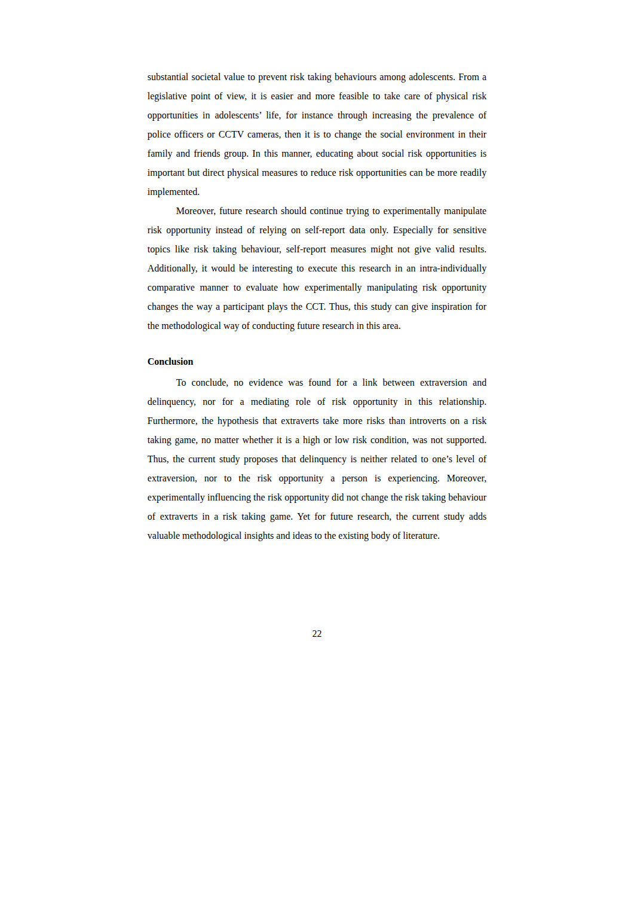substantial societal value to prevent risk taking behaviours among adolescents. From a legislative point of view, it is easier and more feasible to take care of physical risk opportunities in adolescents’ life, for instance through increasing the prevalence of police officers or CCTV cameras, then it is to change the social environment in their family and friends group. In this manner, educating about social risk opportunities is important but direct physical measures to reduce risk opportunities can be more readily implemented.
Moreover, future research should continue trying to experimentally manipulate risk opportunity instead of relying on self-report data only. Especially for sensitive topics like risk taking behaviour, self-report measures might not give valid results. Additionally, it would be interesting to execute this research in an intra-individually comparative manner to evaluate how experimentally manipulating risk opportunity changes the way a participant plays the CCT. Thus, this study can give inspiration for the methodological way of conducting future research in this area.
Conclusion
To conclude, no evidence was found for a link between extraversion and delinquency, nor for a mediating role of risk opportunity in this relationship. Furthermore, the hypothesis that extraverts take more risks than introverts on a risk taking game, no matter whether it is a high or low risk condition, was not supported. Thus, the current study proposes that delinquency is neither related to one’s level of extraversion, nor to the risk opportunity a person is experiencing. Moreover, experimentally influencing the risk opportunity did not change the risk taking behaviour of extraverts in a risk taking game. Yet for future research, the current study adds valuable methodological insights and ideas to the existing body of literature.
22